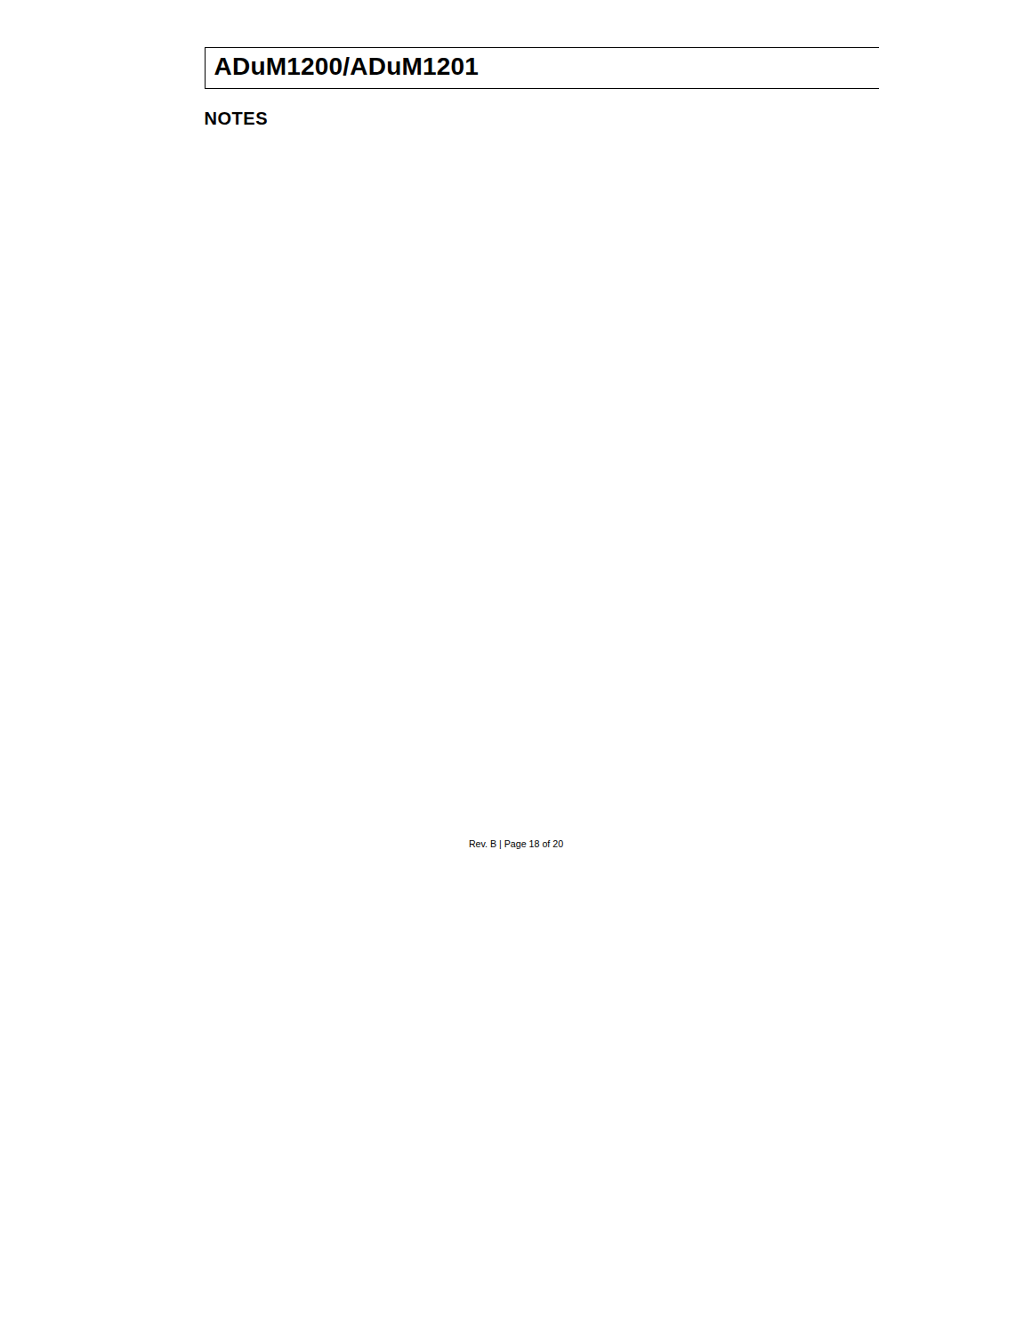ADuM1200/ADuM1201
NOTES
Rev. B | Page 18 of 20